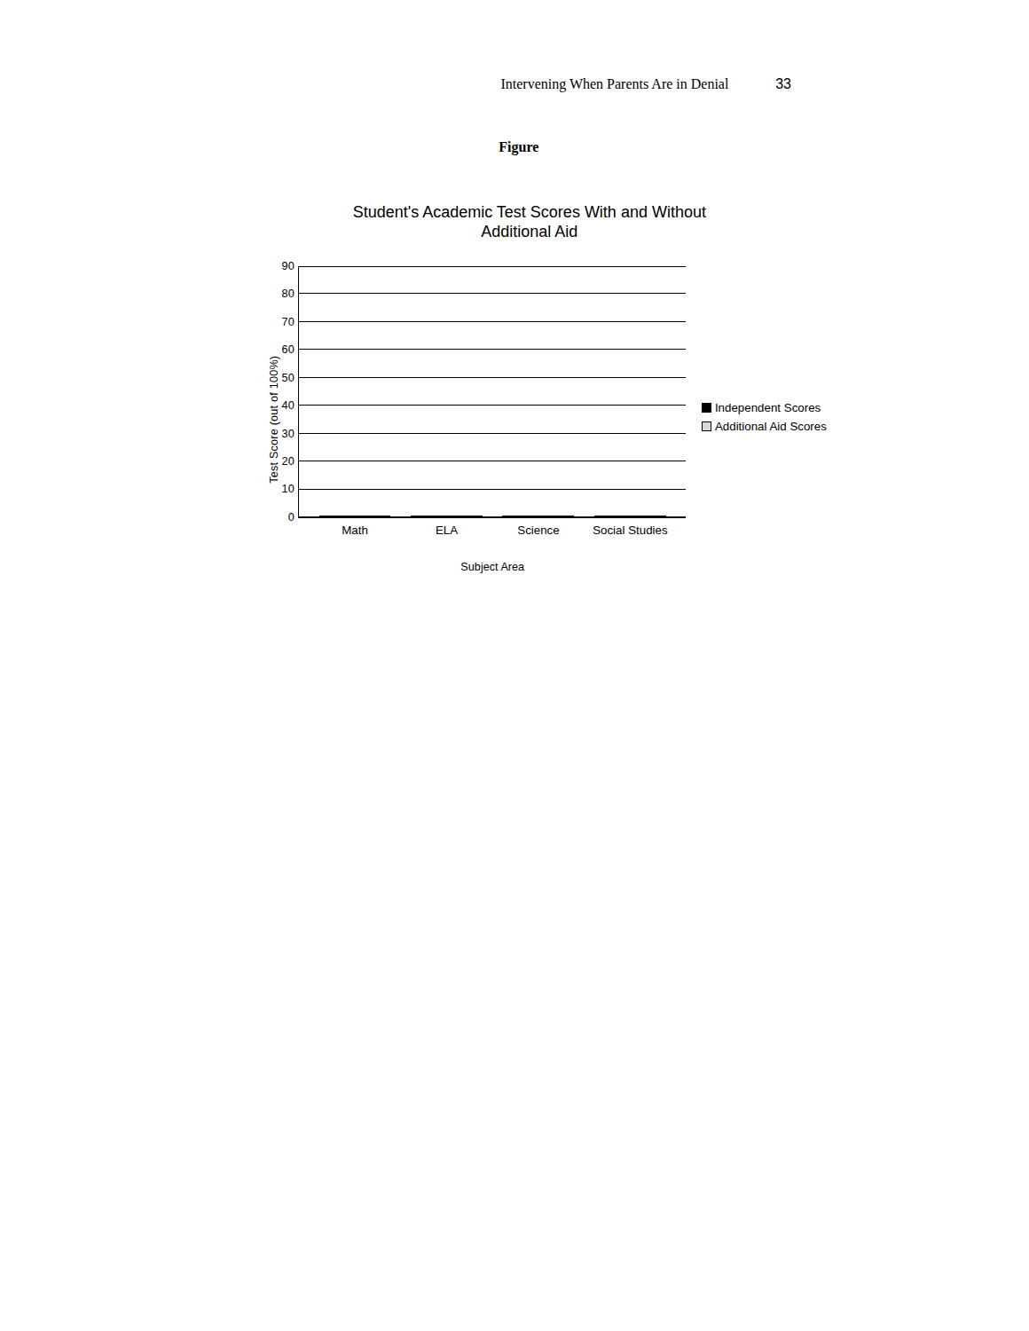Intervening When Parents Are in Denial 33
Figure
Student's Academic Test Scores With and Without
Additional Aid
Test Score (out of 100%)
90 80 70 60 50 40 30 20 10 0
Math ELA Science Social Studies
Subject Area
Independent Scores
Additional Aid Scores